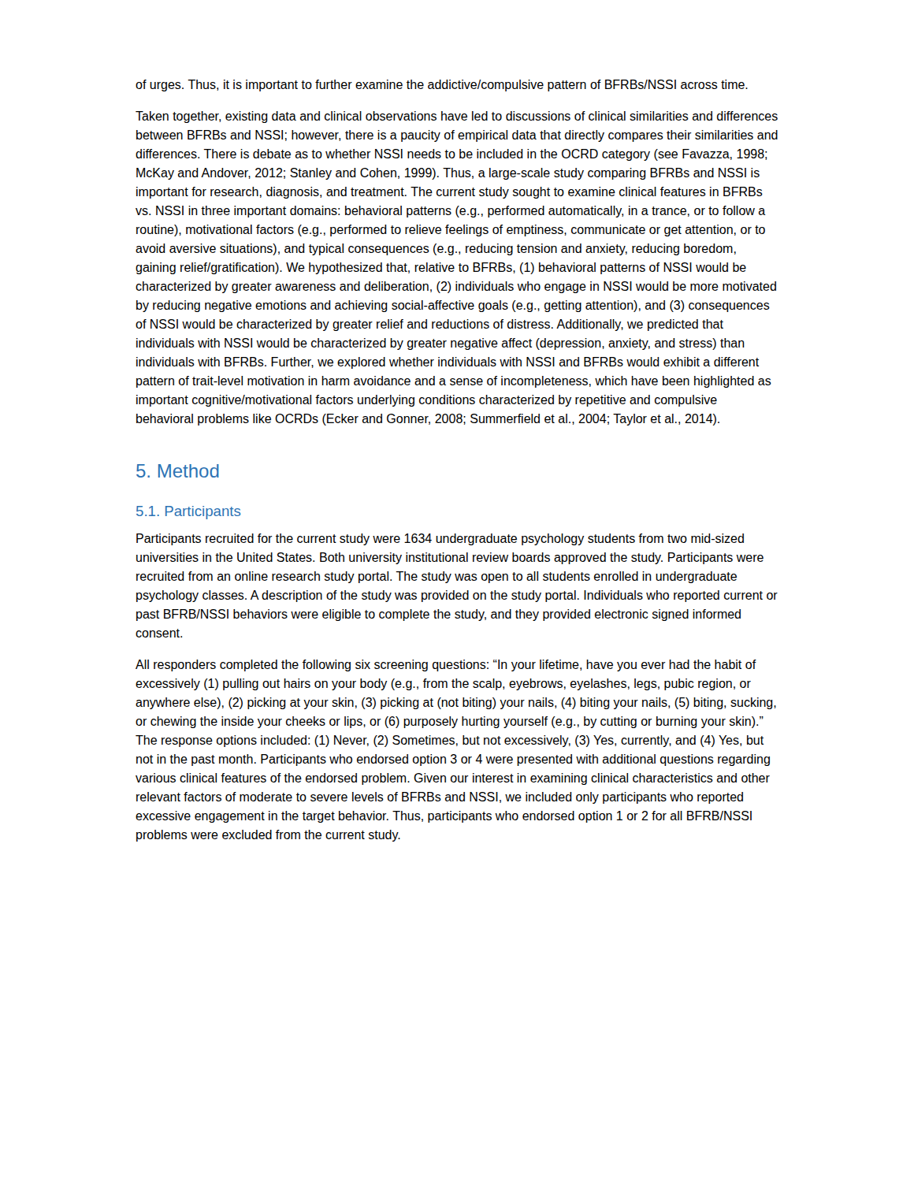of urges. Thus, it is important to further examine the addictive/compulsive pattern of BFRBs/NSSI across time.
Taken together, existing data and clinical observations have led to discussions of clinical similarities and differences between BFRBs and NSSI; however, there is a paucity of empirical data that directly compares their similarities and differences. There is debate as to whether NSSI needs to be included in the OCRD category (see Favazza, 1998; McKay and Andover, 2012; Stanley and Cohen, 1999). Thus, a large-scale study comparing BFRBs and NSSI is important for research, diagnosis, and treatment. The current study sought to examine clinical features in BFRBs vs. NSSI in three important domains: behavioral patterns (e.g., performed automatically, in a trance, or to follow a routine), motivational factors (e.g., performed to relieve feelings of emptiness, communicate or get attention, or to avoid aversive situations), and typical consequences (e.g., reducing tension and anxiety, reducing boredom, gaining relief/gratification). We hypothesized that, relative to BFRBs, (1) behavioral patterns of NSSI would be characterized by greater awareness and deliberation, (2) individuals who engage in NSSI would be more motivated by reducing negative emotions and achieving social-affective goals (e.g., getting attention), and (3) consequences of NSSI would be characterized by greater relief and reductions of distress. Additionally, we predicted that individuals with NSSI would be characterized by greater negative affect (depression, anxiety, and stress) than individuals with BFRBs. Further, we explored whether individuals with NSSI and BFRBs would exhibit a different pattern of trait-level motivation in harm avoidance and a sense of incompleteness, which have been highlighted as important cognitive/motivational factors underlying conditions characterized by repetitive and compulsive behavioral problems like OCRDs (Ecker and Gonner, 2008; Summerfield et al., 2004; Taylor et al., 2014).
5. Method
5.1. Participants
Participants recruited for the current study were 1634 undergraduate psychology students from two mid-sized universities in the United States. Both university institutional review boards approved the study. Participants were recruited from an online research study portal. The study was open to all students enrolled in undergraduate psychology classes. A description of the study was provided on the study portal. Individuals who reported current or past BFRB/NSSI behaviors were eligible to complete the study, and they provided electronic signed informed consent.
All responders completed the following six screening questions: “In your lifetime, have you ever had the habit of excessively (1) pulling out hairs on your body (e.g., from the scalp, eyebrows, eyelashes, legs, pubic region, or anywhere else), (2) picking at your skin, (3) picking at (not biting) your nails, (4) biting your nails, (5) biting, sucking, or chewing the inside your cheeks or lips, or (6) purposely hurting yourself (e.g., by cutting or burning your skin).” The response options included: (1) Never, (2) Sometimes, but not excessively, (3) Yes, currently, and (4) Yes, but not in the past month. Participants who endorsed option 3 or 4 were presented with additional questions regarding various clinical features of the endorsed problem. Given our interest in examining clinical characteristics and other relevant factors of moderate to severe levels of BFRBs and NSSI, we included only participants who reported excessive engagement in the target behavior. Thus, participants who endorsed option 1 or 2 for all BFRB/NSSI problems were excluded from the current study.